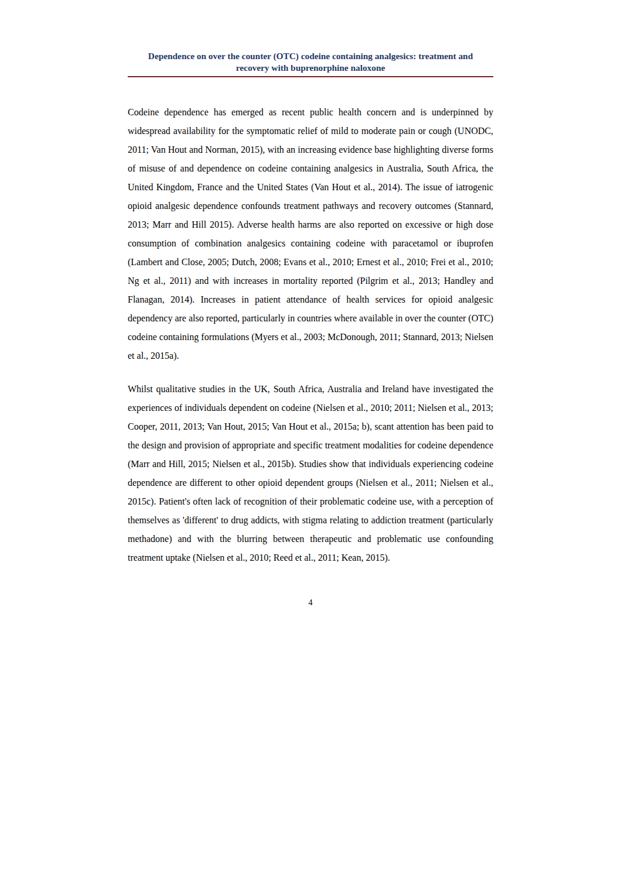Dependence on over the counter (OTC) codeine containing analgesics: treatment and recovery with buprenorphine naloxone
Codeine dependence has emerged as recent public health concern and is underpinned by widespread availability for the symptomatic relief of mild to moderate pain or cough (UNODC, 2011; Van Hout and Norman, 2015), with an increasing evidence base highlighting diverse forms of misuse of and dependence on codeine containing analgesics in Australia, South Africa, the United Kingdom, France and the United States (Van Hout et al., 2014). The issue of iatrogenic opioid analgesic dependence confounds treatment pathways and recovery outcomes (Stannard, 2013; Marr and Hill 2015). Adverse health harms are also reported on excessive or high dose consumption of combination analgesics containing codeine with paracetamol or ibuprofen (Lambert and Close, 2005; Dutch, 2008; Evans et al., 2010; Ernest et al., 2010; Frei et al., 2010; Ng et al., 2011) and with increases in mortality reported (Pilgrim et al., 2013; Handley and Flanagan, 2014). Increases in patient attendance of health services for opioid analgesic dependency are also reported, particularly in countries where available in over the counter (OTC) codeine containing formulations (Myers et al., 2003; McDonough, 2011; Stannard, 2013; Nielsen et al., 2015a).
Whilst qualitative studies in the UK, South Africa, Australia and Ireland have investigated the experiences of individuals dependent on codeine (Nielsen et al., 2010; 2011; Nielsen et al., 2013; Cooper, 2011, 2013; Van Hout, 2015; Van Hout et al., 2015a; b), scant attention has been paid to the design and provision of appropriate and specific treatment modalities for codeine dependence (Marr and Hill, 2015; Nielsen et al., 2015b). Studies show that individuals experiencing codeine dependence are different to other opioid dependent groups (Nielsen et al., 2011; Nielsen et al., 2015c). Patient's often lack of recognition of their problematic codeine use, with a perception of themselves as 'different' to drug addicts, with stigma relating to addiction treatment (particularly methadone) and with the blurring between therapeutic and problematic use confounding treatment uptake (Nielsen et al., 2010; Reed et al., 2011; Kean, 2015).
4